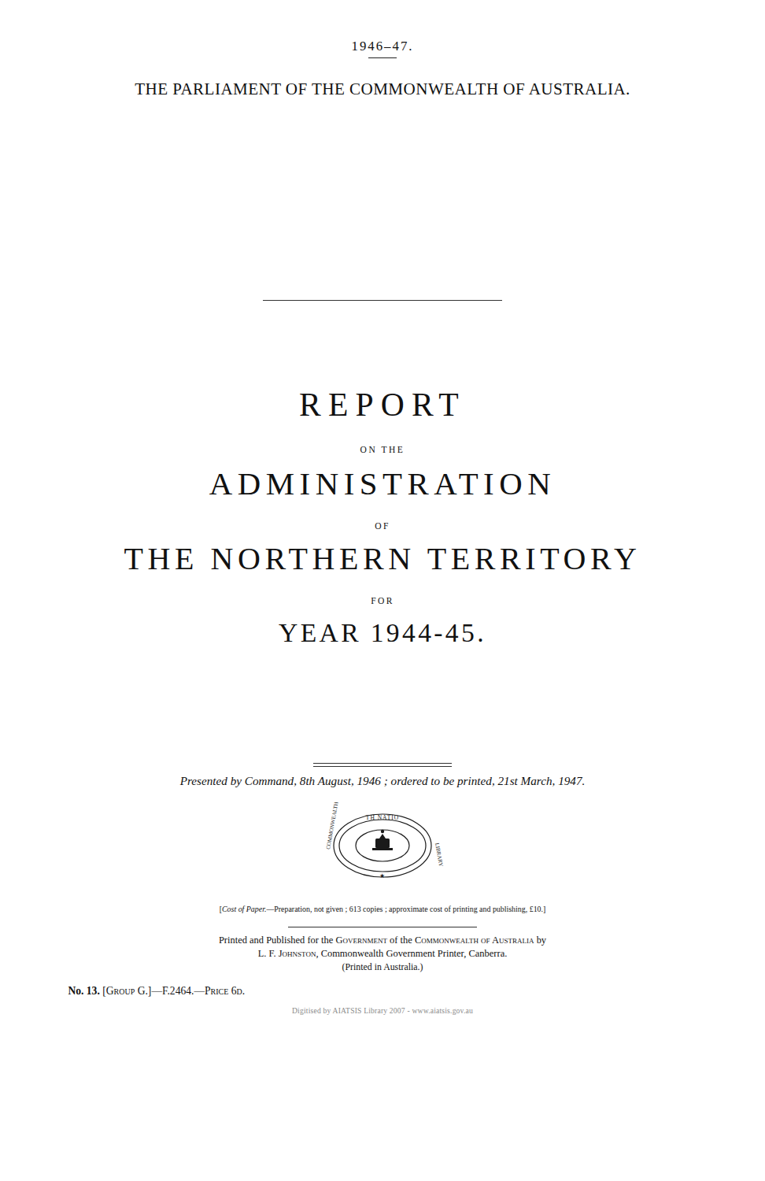1946–47.
The Parliament of the Commonwealth of Australia.
REPORT
on the
ADMINISTRATION
of
THE NORTHERN TERRITORY
for
YEAR 1944-45.
Presented by Command, 8th August, 1946 ; ordered to be printed, 21st March, 1947.
TH NATIO ★ COMMONWEALTH LIBRARY
[Cost of Paper.—Preparation, not given ; 613 copies ; approximate cost of printing and publishing, £10.]
Printed and Published for the Government of the Commonwealth of Australia by
L. F. Johnston, Commonwealth Government Printer, Canberra.
(Printed in Australia.)
No. 13. [Group G.]—F.2464.—Price 6d.
Digitised by AIATSIS Library 2007 - www.aiatsis.gov.au